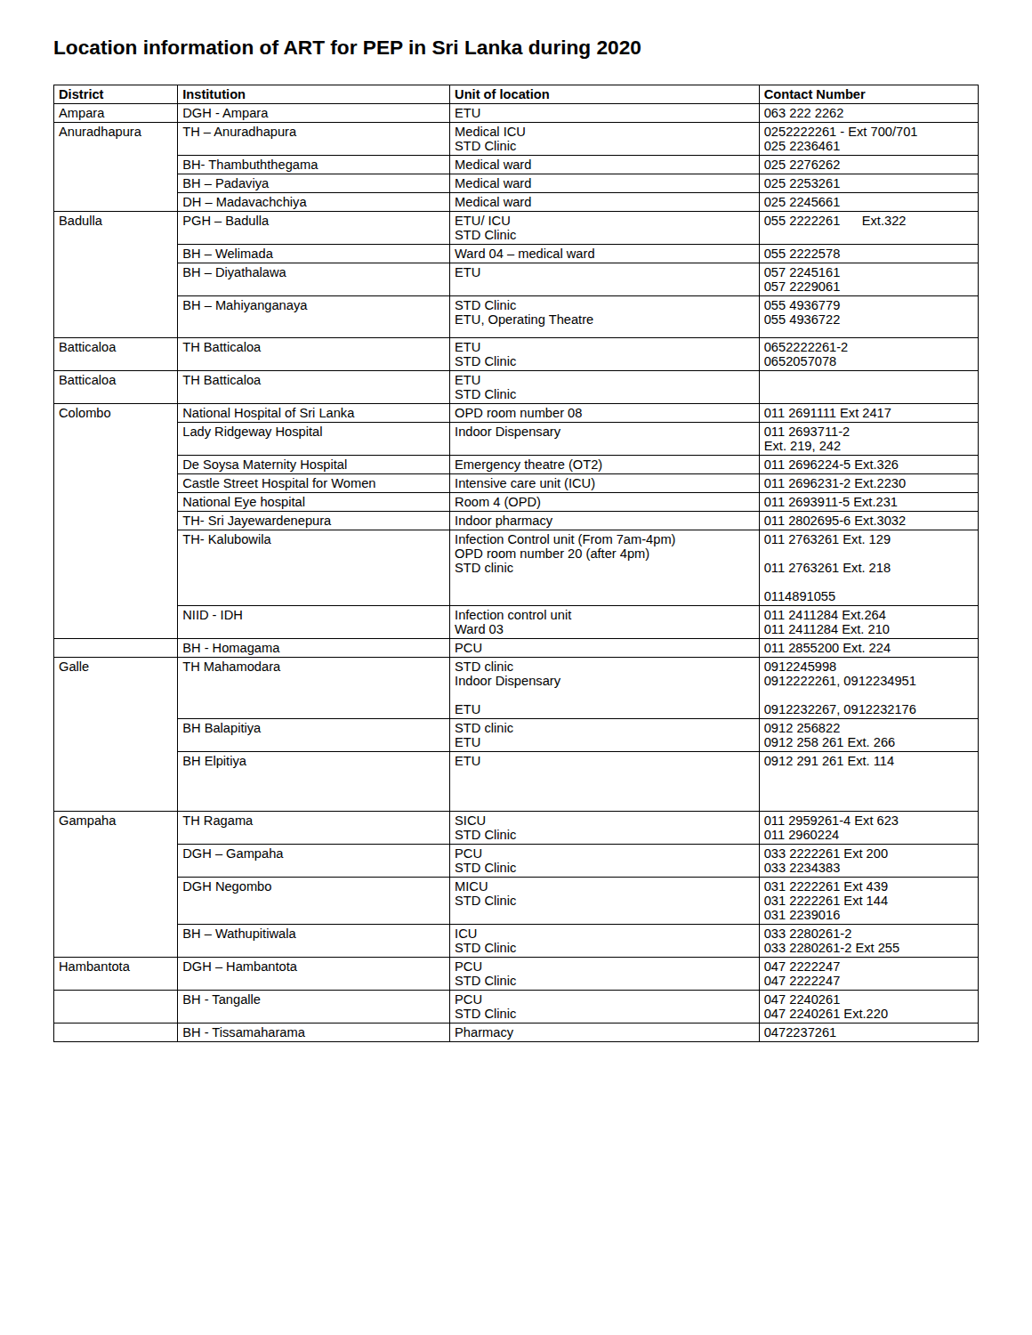Location information of ART for PEP in Sri Lanka during 2020
| District | Institution | Unit of location | Contact Number |
| --- | --- | --- | --- |
| Ampara | DGH - Ampara | ETU | 063 222 2262 |
| Anuradhapura | TH – Anuradhapura | Medical ICU STD Clinic | 0252222261 - Ext 700/701 025 2236461 |
| BH- Thambuththegama | Medical ward | 025 2276262 |
| BH – Padaviya | Medical ward | 025 2253261 |
| DH – Madavachchiya | Medical ward | 025 2245661 |
| Badulla | PGH – Badulla | ETU/ ICU STD Clinic | 055 2222261 Ext.322 |
| BH – Welimada | Ward 04 – medical ward | 055 2222578 |
| BH – Diyathalawa | ETU | 057 2245161 057 2229061 |
| BH – Mahiyanganaya | STD Clinic ETU, Operating Theatre | 055 4936779 055 4936722 |
| Batticaloa | TH Batticaloa | ETU STD Clinic | 0652222261-2 0652057078 |
| Batticaloa | TH Batticaloa | ETU STD Clinic | |
| Colombo | National Hospital of Sri Lanka | OPD room number 08 | 011 2691111 Ext 2417 |
| Lady Ridgeway Hospital | Indoor Dispensary | 011 2693711-2 Ext. 219, 242 |
| De Soysa Maternity Hospital | Emergency theatre (OT2) | 011 2696224-5 Ext.326 |
| Castle Street Hospital for Women | Intensive care unit (ICU) | 011 2696231-2 Ext.2230 |
| National Eye hospital | Room 4 (OPD) | 011 2693911-5 Ext.231 |
| TH- Sri Jayewardenepura | Indoor pharmacy | 011 2802695-6 Ext.3032 |
| TH- Kalubowila | Infection Control unit (From 7am-4pm) OPD room number 20 (after 4pm) STD clinic | 011 2763261 Ext. 129 011 2763261 Ext. 218 0114891055 |
| NIID - IDH | Infection control unit Ward 03 | 011 2411284 Ext.264 011 2411284 Ext. 210 |
| | BH - Homagama | PCU | 011 2855200 Ext. 224 |
| Galle | TH Mahamodara | STD clinic Indoor Dispensary ETU | 0912245998 0912222261, 0912234951 0912232267, 0912232176 |
| BH Balapitiya | STD clinic ETU | 0912 256822 0912 258 261 Ext. 266 |
| BH Elpitiya | ETU | 0912 291 261 Ext. 114 |
| Gampaha | TH Ragama | SICU STD Clinic | 011 2959261-4 Ext 623 011 2960224 |
| DGH – Gampaha | PCU STD Clinic | 033 2222261 Ext 200 033 2234383 |
| DGH Negombo | MICU STD Clinic | 031 2222261 Ext 439 031 2222261 Ext 144 031 2239016 |
| BH – Wathupitiwala | ICU STD Clinic | 033 2280261-2 033 2280261-2 Ext 255 |
| Hambantota | DGH – Hambantota | PCU STD Clinic | 047 2222247 047 2222247 |
| | BH - Tangalle | PCU STD Clinic | 047 2240261 047 2240261 Ext.220 |
| | BH - Tissamaharama | Pharmacy | 0472237261 |